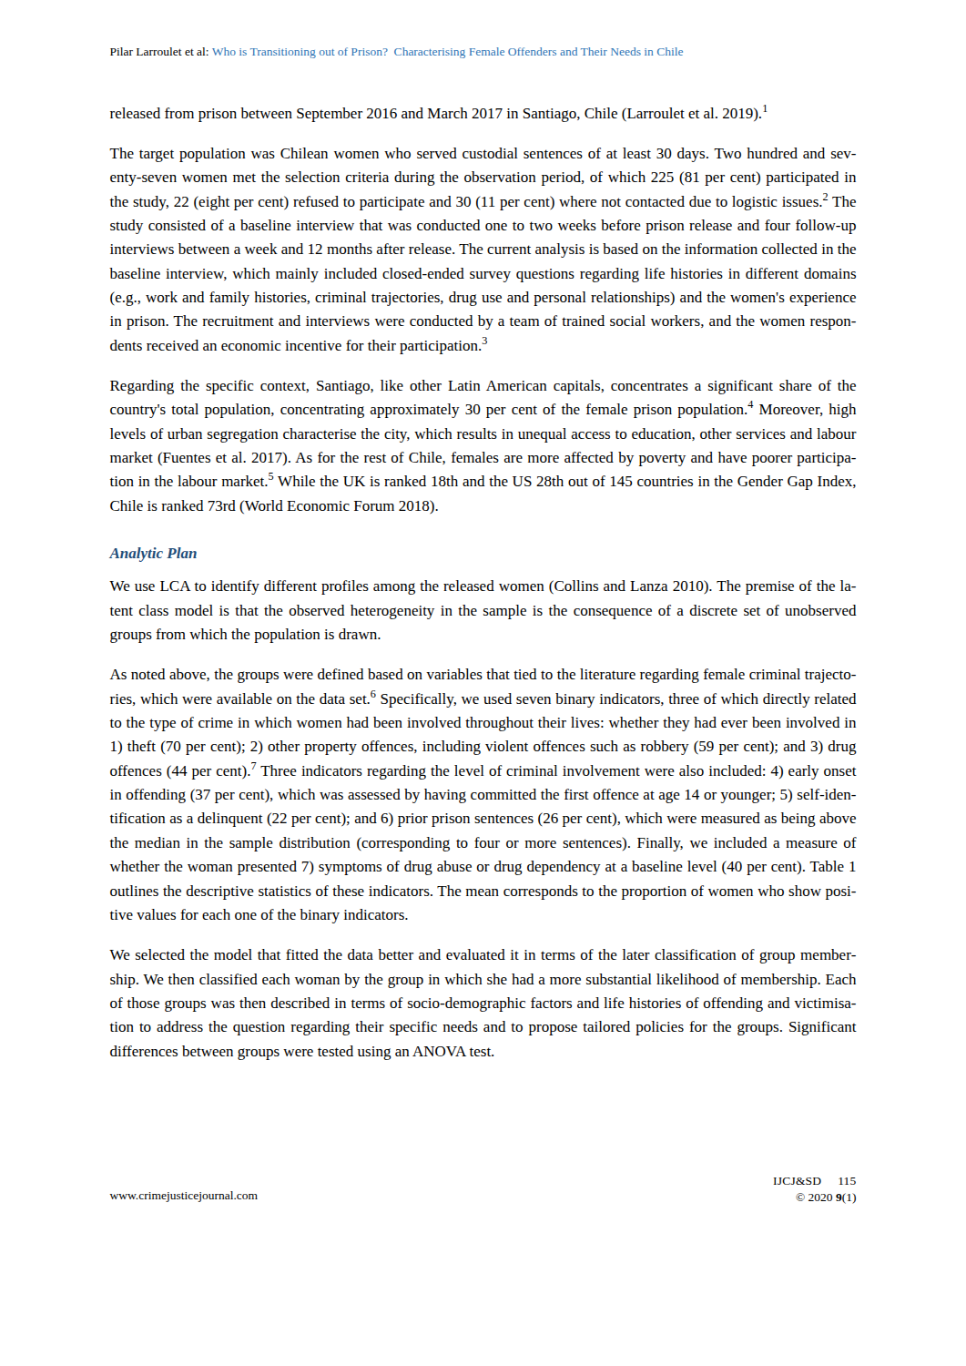Pilar Larroulet et al: Who is Transitioning out of Prison? Characterising Female Offenders and Their Needs in Chile
released from prison between September 2016 and March 2017 in Santiago, Chile (Larroulet et al. 2019).1
The target population was Chilean women who served custodial sentences of at least 30 days. Two hundred and seventy-seven women met the selection criteria during the observation period, of which 225 (81 per cent) participated in the study, 22 (eight per cent) refused to participate and 30 (11 per cent) where not contacted due to logistic issues.2 The study consisted of a baseline interview that was conducted one to two weeks before prison release and four follow-up interviews between a week and 12 months after release. The current analysis is based on the information collected in the baseline interview, which mainly included closed-ended survey questions regarding life histories in different domains (e.g., work and family histories, criminal trajectories, drug use and personal relationships) and the women's experience in prison. The recruitment and interviews were conducted by a team of trained social workers, and the women respondents received an economic incentive for their participation.3
Regarding the specific context, Santiago, like other Latin American capitals, concentrates a significant share of the country's total population, concentrating approximately 30 per cent of the female prison population.4 Moreover, high levels of urban segregation characterise the city, which results in unequal access to education, other services and labour market (Fuentes et al. 2017). As for the rest of Chile, females are more affected by poverty and have poorer participation in the labour market.5 While the UK is ranked 18th and the US 28th out of 145 countries in the Gender Gap Index, Chile is ranked 73rd (World Economic Forum 2018).
Analytic Plan
We use LCA to identify different profiles among the released women (Collins and Lanza 2010). The premise of the latent class model is that the observed heterogeneity in the sample is the consequence of a discrete set of unobserved groups from which the population is drawn.
As noted above, the groups were defined based on variables that tied to the literature regarding female criminal trajectories, which were available on the data set.6 Specifically, we used seven binary indicators, three of which directly related to the type of crime in which women had been involved throughout their lives: whether they had ever been involved in 1) theft (70 per cent); 2) other property offences, including violent offences such as robbery (59 per cent); and 3) drug offences (44 per cent).7 Three indicators regarding the level of criminal involvement were also included: 4) early onset in offending (37 per cent), which was assessed by having committed the first offence at age 14 or younger; 5) self-identification as a delinquent (22 per cent); and 6) prior prison sentences (26 per cent), which were measured as being above the median in the sample distribution (corresponding to four or more sentences). Finally, we included a measure of whether the woman presented 7) symptoms of drug abuse or drug dependency at a baseline level (40 per cent). Table 1 outlines the descriptive statistics of these indicators. The mean corresponds to the proportion of women who show positive values for each one of the binary indicators.
We selected the model that fitted the data better and evaluated it in terms of the later classification of group membership. We then classified each woman by the group in which she had a more substantial likelihood of membership. Each of those groups was then described in terms of socio-demographic factors and life histories of offending and victimisation to address the question regarding their specific needs and to propose tailored policies for the groups. Significant differences between groups were tested using an ANOVA test.
www.crimejusticejournal.com
IJCJ&SD 115
© 2020 9(1)